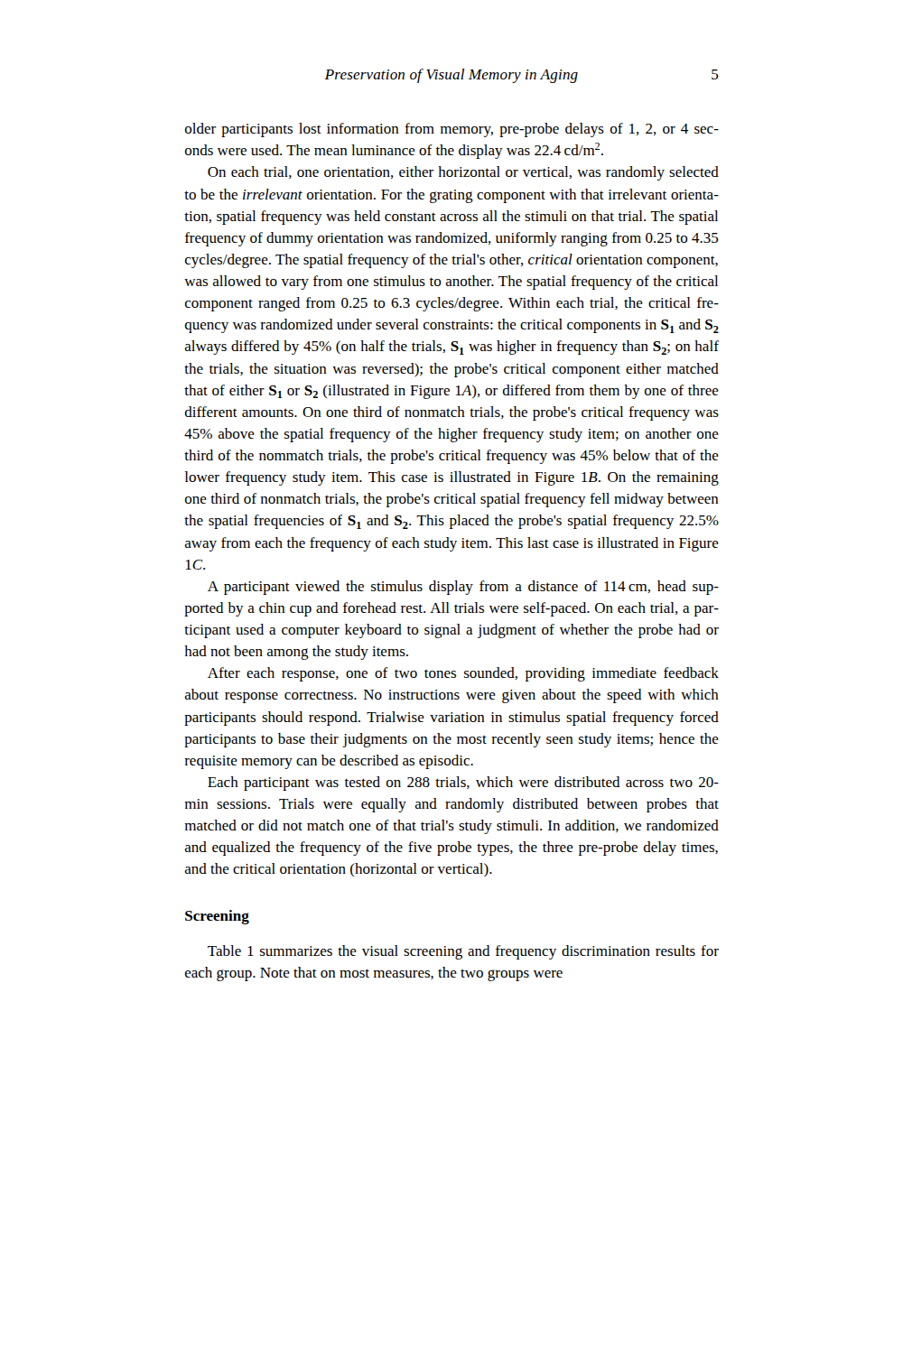Preservation of Visual Memory in Aging 5
older participants lost information from memory, pre-probe delays of 1, 2, or 4 seconds were used. The mean luminance of the display was 22.4 cd/m2.
On each trial, one orientation, either horizontal or vertical, was randomly selected to be the irrelevant orientation. For the grating component with that irrelevant orientation, spatial frequency was held constant across all the stimuli on that trial. The spatial frequency of dummy orientation was randomized, uniformly ranging from 0.25 to 4.35 cycles/degree. The spatial frequency of the trial's other, critical orientation component, was allowed to vary from one stimulus to another. The spatial frequency of the critical component ranged from 0.25 to 6.3 cycles/degree. Within each trial, the critical frequency was randomized under several constraints: the critical components in S1 and S2 always differed by 45% (on half the trials, S1 was higher in frequency than S2; on half the trials, the situation was reversed); the probe's critical component either matched that of either S1 or S2 (illustrated in Figure 1A), or differed from them by one of three different amounts. On one third of nonmatch trials, the probe's critical frequency was 45% above the spatial frequency of the higher frequency study item; on another one third of the nommatch trials, the probe's critical frequency was 45% below that of the lower frequency study item. This case is illustrated in Figure 1B. On the remaining one third of nonmatch trials, the probe's critical spatial frequency fell midway between the spatial frequencies of S1 and S2. This placed the probe's spatial frequency 22.5% away from each the frequency of each study item. This last case is illustrated in Figure 1C.
A participant viewed the stimulus display from a distance of 114 cm, head supported by a chin cup and forehead rest. All trials were self-paced. On each trial, a participant used a computer keyboard to signal a judgment of whether the probe had or had not been among the study items.
After each response, one of two tones sounded, providing immediate feedback about response correctness. No instructions were given about the speed with which participants should respond. Trialwise variation in stimulus spatial frequency forced participants to base their judgments on the most recently seen study items; hence the requisite memory can be described as episodic.
Each participant was tested on 288 trials, which were distributed across two 20-min sessions. Trials were equally and randomly distributed between probes that matched or did not match one of that trial's study stimuli. In addition, we randomized and equalized the frequency of the five probe types, the three pre-probe delay times, and the critical orientation (horizontal or vertical).
Screening
Table 1 summarizes the visual screening and frequency discrimination results for each group. Note that on most measures, the two groups were